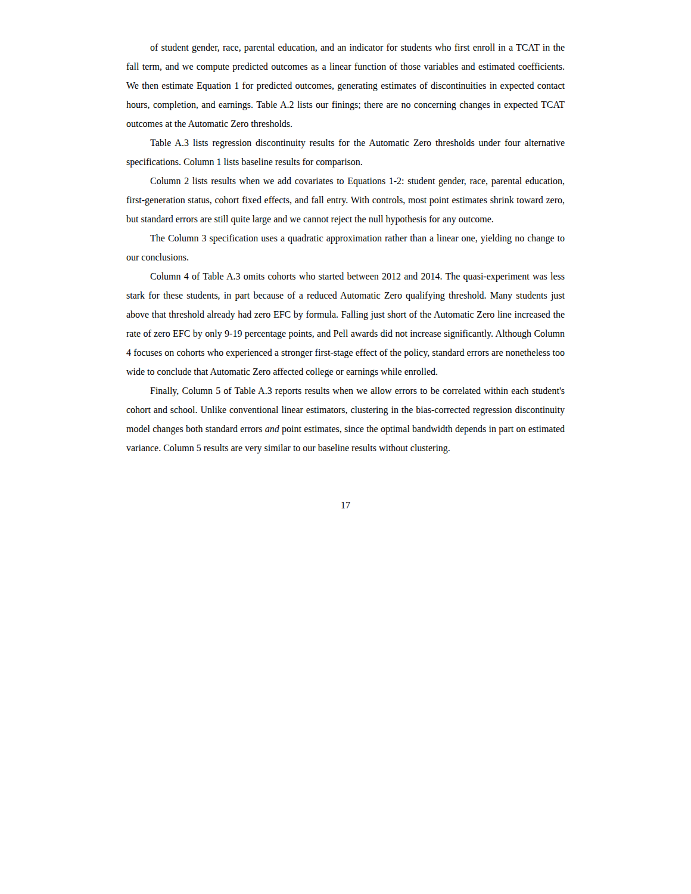of student gender, race, parental education, and an indicator for students who first enroll in a TCAT in the fall term, and we compute predicted outcomes as a linear function of those variables and estimated coefficients. We then estimate Equation 1 for predicted outcomes, generating estimates of discontinuities in expected contact hours, completion, and earnings. Table A.2 lists our finings; there are no concerning changes in expected TCAT outcomes at the Automatic Zero thresholds.
Table A.3 lists regression discontinuity results for the Automatic Zero thresholds under four alternative specifications. Column 1 lists baseline results for comparison.
Column 2 lists results when we add covariates to Equations 1-2: student gender, race, parental education, first-generation status, cohort fixed effects, and fall entry. With controls, most point estimates shrink toward zero, but standard errors are still quite large and we cannot reject the null hypothesis for any outcome.
The Column 3 specification uses a quadratic approximation rather than a linear one, yielding no change to our conclusions.
Column 4 of Table A.3 omits cohorts who started between 2012 and 2014. The quasi-experiment was less stark for these students, in part because of a reduced Automatic Zero qualifying threshold. Many students just above that threshold already had zero EFC by formula. Falling just short of the Automatic Zero line increased the rate of zero EFC by only 9-19 percentage points, and Pell awards did not increase significantly. Although Column 4 focuses on cohorts who experienced a stronger first-stage effect of the policy, standard errors are nonetheless too wide to conclude that Automatic Zero affected college or earnings while enrolled.
Finally, Column 5 of Table A.3 reports results when we allow errors to be correlated within each student's cohort and school. Unlike conventional linear estimators, clustering in the bias-corrected regression discontinuity model changes both standard errors and point estimates, since the optimal bandwidth depends in part on estimated variance. Column 5 results are very similar to our baseline results without clustering.
17